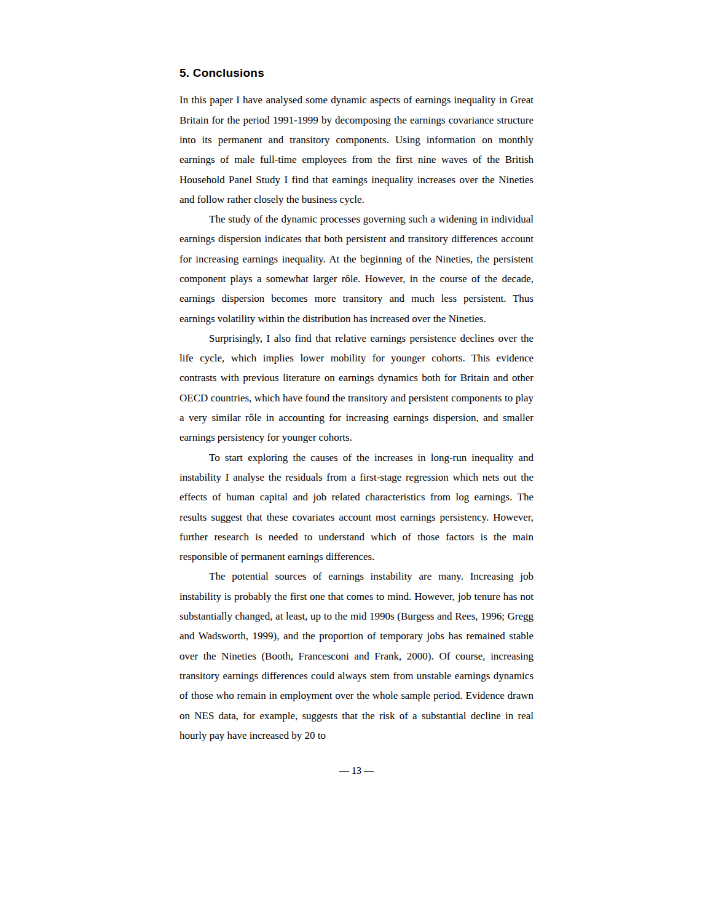5. Conclusions
In this paper I have analysed some dynamic aspects of earnings inequality in Great Britain for the period 1991-1999 by decomposing the earnings covariance structure into its permanent and transitory components. Using information on monthly earnings of male full-time employees from the first nine waves of the British Household Panel Study I find that earnings inequality increases over the Nineties and follow rather closely the business cycle.
The study of the dynamic processes governing such a widening in individual earnings dispersion indicates that both persistent and transitory differences account for increasing earnings inequality. At the beginning of the Nineties, the persistent component plays a somewhat larger rôle. However, in the course of the decade, earnings dispersion becomes more transitory and much less persistent. Thus earnings volatility within the distribution has increased over the Nineties.
Surprisingly, I also find that relative earnings persistence declines over the life cycle, which implies lower mobility for younger cohorts. This evidence contrasts with previous literature on earnings dynamics both for Britain and other OECD countries, which have found the transitory and persistent components to play a very similar rôle in accounting for increasing earnings dispersion, and smaller earnings persistency for younger cohorts.
To start exploring the causes of the increases in long-run inequality and instability I analyse the residuals from a first-stage regression which nets out the effects of human capital and job related characteristics from log earnings. The results suggest that these covariates account most earnings persistency. However, further research is needed to understand which of those factors is the main responsible of permanent earnings differences.
The potential sources of earnings instability are many. Increasing job instability is probably the first one that comes to mind. However, job tenure has not substantially changed, at least, up to the mid 1990s (Burgess and Rees, 1996; Gregg and Wadsworth, 1999), and the proportion of temporary jobs has remained stable over the Nineties (Booth, Francesconi and Frank, 2000). Of course, increasing transitory earnings differences could always stem from unstable earnings dynamics of those who remain in employment over the whole sample period. Evidence drawn on NES data, for example, suggests that the risk of a substantial decline in real hourly pay have increased by 20 to
— 13 —